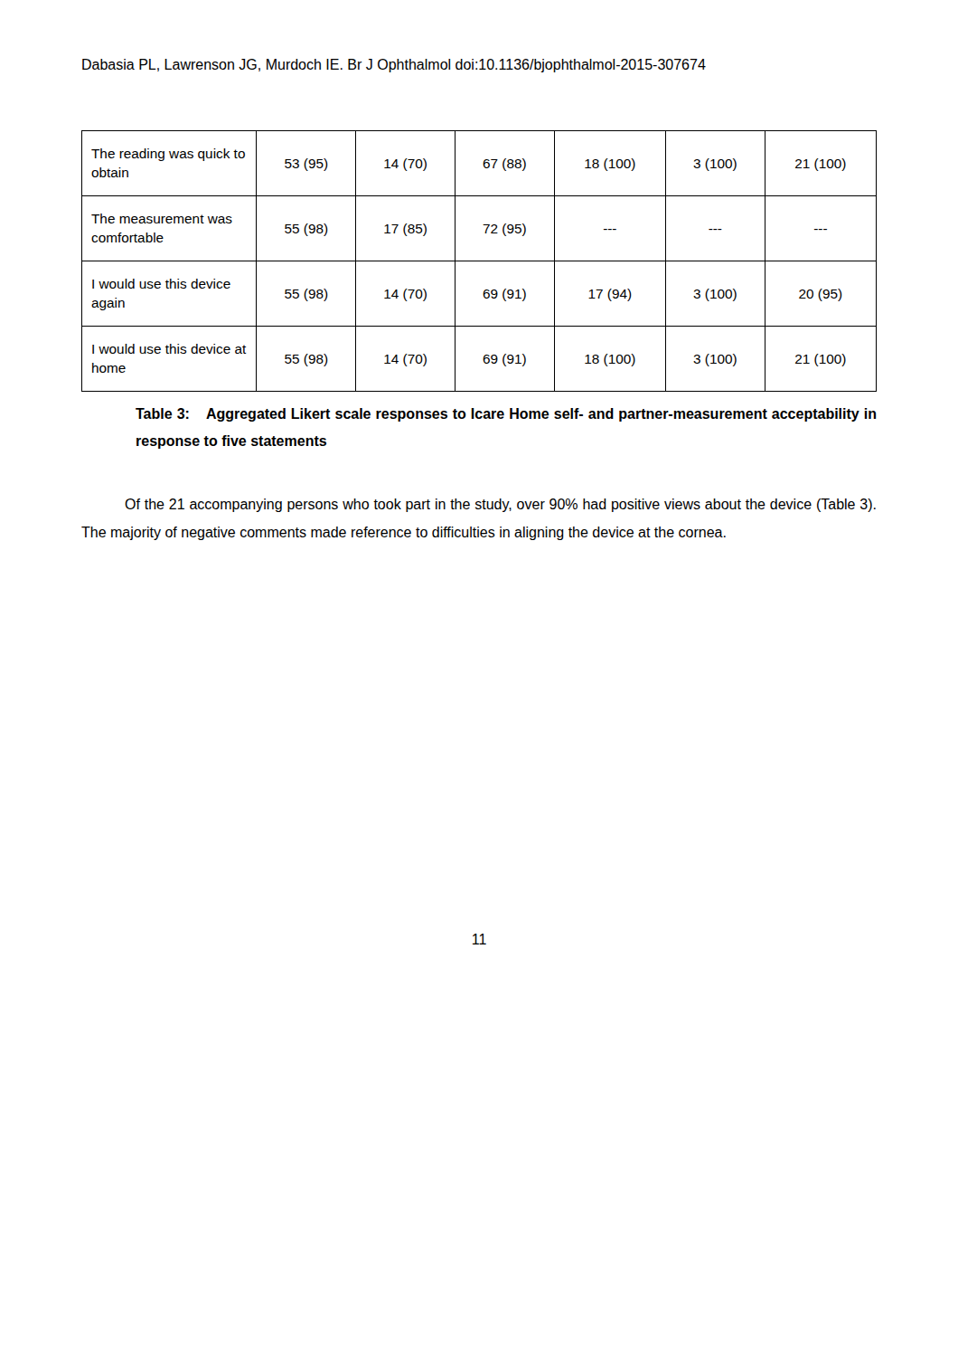Dabasia PL, Lawrenson JG, Murdoch IE. Br J Ophthalmol doi:10.1136/bjophthalmol-2015-307674
| The reading was quick to obtain | 53 (95) | 14 (70) | 67 (88) | 18 (100) | 3 (100) | 21 (100) |
| The measurement was comfortable | 55 (98) | 17 (85) | 72 (95) | --- | --- | --- |
| I would use this device again | 55 (98) | 14 (70) | 69 (91) | 17 (94) | 3 (100) | 20 (95) |
| I would use this device at home | 55 (98) | 14 (70) | 69 (91) | 18 (100) | 3 (100) | 21 (100) |
Table 3: Aggregated Likert scale responses to Icare Home self- and partner-measurement acceptability in response to five statements
Of the 21 accompanying persons who took part in the study, over 90% had positive views about the device (Table 3). The majority of negative comments made reference to difficulties in aligning the device at the cornea.
11